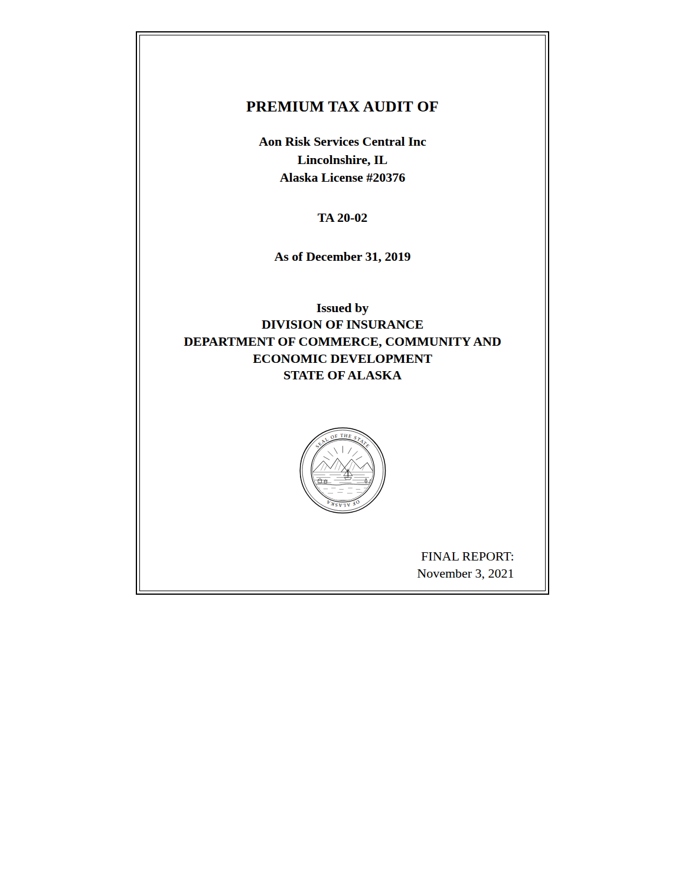PREMIUM TAX AUDIT OF
Aon Risk Services Central Inc Lincolnshire, IL Alaska License #20376
TA 20-02
As of December 31, 2019
Issued by DIVISION OF INSURANCE DEPARTMENT OF COMMERCE, COMMUNITY AND ECONOMIC DEVELOPMENT STATE OF ALASKA
SEAL OF THE STATE OF ALASKA
FINAL REPORT: November 3, 2021